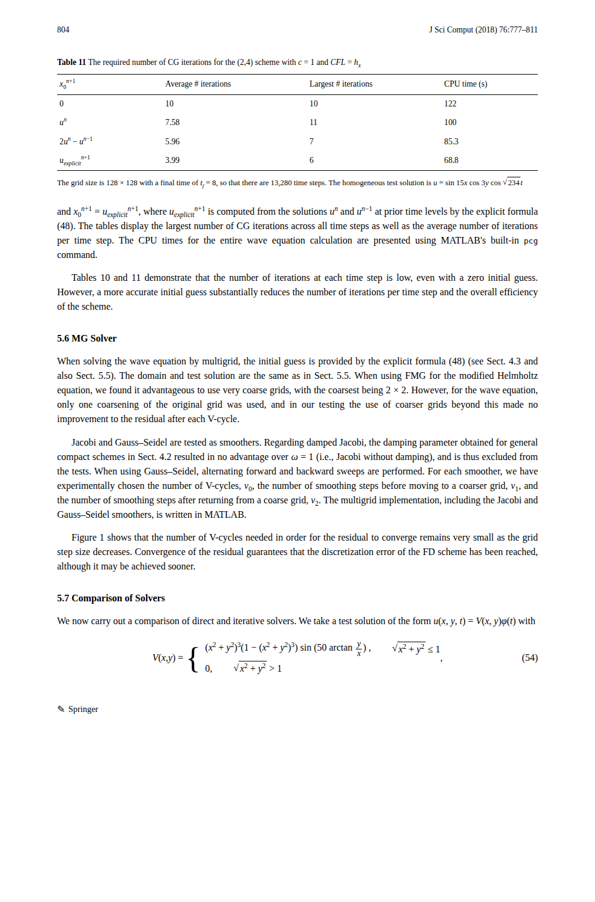804 J Sci Comput (2018) 76:777–811
Table 11 The required number of CG iterations for the (2,4) scheme with c = 1 and CFL = hx
| x 0 n +1 | Average # iterations | Largest # iterations | CPU time (s) |
| --- | --- | --- | --- |
| 0 | 10 | 10 | 122 |
| u n | 7.58 | 11 | 100 |
| 2 u n − u n −1 | 5.96 | 7 | 85.3 |
| u explicit n +1 | 3.99 | 6 | 68.8 |
The grid size is 128 × 128 with a final time of tf = 8, so that there are 13,280 time steps. The homogeneous test solution is u = sin 15x cos 3y cos 234 t
and x0n+1 = uexplicitn+1, where uexplicitn+1 is computed from the solutions un and un−1 at prior time levels by the explicit formula (48). The tables display the largest number of CG iterations across all time steps as well as the average number of iterations per time step. The CPU times for the entire wave equation calculation are presented using MATLAB's built-in pcg command.
Tables 10 and 11 demonstrate that the number of iterations at each time step is low, even with a zero initial guess. However, a more accurate initial guess substantially reduces the number of iterations per time step and the overall efficiency of the scheme.
5.6 MG Solver
When solving the wave equation by multigrid, the initial guess is provided by the explicit formula (48) (see Sect. 4.3 and also Sect. 5.5). The domain and test solution are the same as in Sect. 5.5. When using FMG for the modified Helmholtz equation, we found it advantageous to use very coarse grids, with the coarsest being 2 × 2. However, for the wave equation, only one coarsening of the original grid was used, and in our testing the use of coarser grids beyond this made no improvement to the residual after each V-cycle.
Jacobi and Gauss–Seidel are tested as smoothers. Regarding damped Jacobi, the damping parameter obtained for general compact schemes in Sect. 4.2 resulted in no advantage over ω = 1 (i.e., Jacobi without damping), and is thus excluded from the tests. When using Gauss–Seidel, alternating forward and backward sweeps are performed. For each smoother, we have experimentally chosen the number of V-cycles, ν0, the number of smoothing steps before moving to a coarser grid, ν1, and the number of smoothing steps after returning from a coarse grid, ν2. The multigrid implementation, including the Jacobi and Gauss–Seidel smoothers, is written in MATLAB.
Figure 1 shows that the number of V-cycles needed in order for the residual to converge remains very small as the grid step size decreases. Convergence of the residual guarantees that the discretization error of the FD scheme has been reached, although it may be achieved sooner.
5.7 Comparison of Solvers
We now carry out a comparison of direct and iterative solvers. We take a test solution of the form u(x, y, t) = V(x, y)φ(t) with
V(x, y) = { (x2 + y2)3(1 − (x2 + y2)3) sin (50 arctan yx) , x2 + y2 ≤ 1 0, x2 + y2 > 1 ,
(54)
✎ Springer